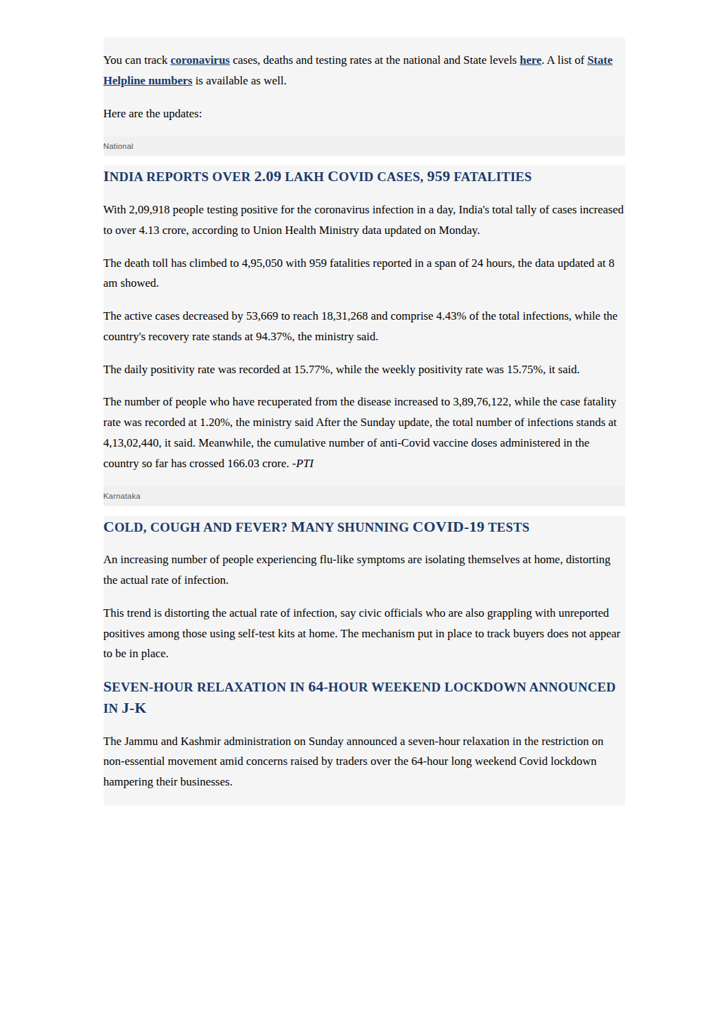You can track coronavirus cases, deaths and testing rates at the national and State levels here. A list of State Helpline numbers is available as well.
Here are the updates:
National
INDIA REPORTS OVER 2.09 LAKH COVID CASES, 959 FATALITIES
With 2,09,918 people testing positive for the coronavirus infection in a day, India's total tally of cases increased to over 4.13 crore, according to Union Health Ministry data updated on Monday.
The death toll has climbed to 4,95,050 with 959 fatalities reported in a span of 24 hours, the data updated at 8 am showed.
The active cases decreased by 53,669 to reach 18,31,268 and comprise 4.43% of the total infections, while the country's recovery rate stands at 94.37%, the ministry said.
The daily positivity rate was recorded at 15.77%, while the weekly positivity rate was 15.75%, it said.
The number of people who have recuperated from the disease increased to 3,89,76,122, while the case fatality rate was recorded at 1.20%, the ministry said After the Sunday update, the total number of infections stands at 4,13,02,440, it said. Meanwhile, the cumulative number of anti-Covid vaccine doses administered in the country so far has crossed 166.03 crore. -PTI
Karnataka
COLD, COUGH AND FEVER? MANY SHUNNING COVID-19 TESTS
An increasing number of people experiencing flu-like symptoms are isolating themselves at home, distorting the actual rate of infection.
This trend is distorting the actual rate of infection, say civic officials who are also grappling with unreported positives among those using self-test kits at home. The mechanism put in place to track buyers does not appear to be in place.
SEVEN-HOUR RELAXATION IN 64-HOUR WEEKEND LOCKDOWN ANNOUNCED IN J-K
The Jammu and Kashmir administration on Sunday announced a seven-hour relaxation in the restriction on non-essential movement amid concerns raised by traders over the 64-hour long weekend Covid lockdown hampering their businesses.